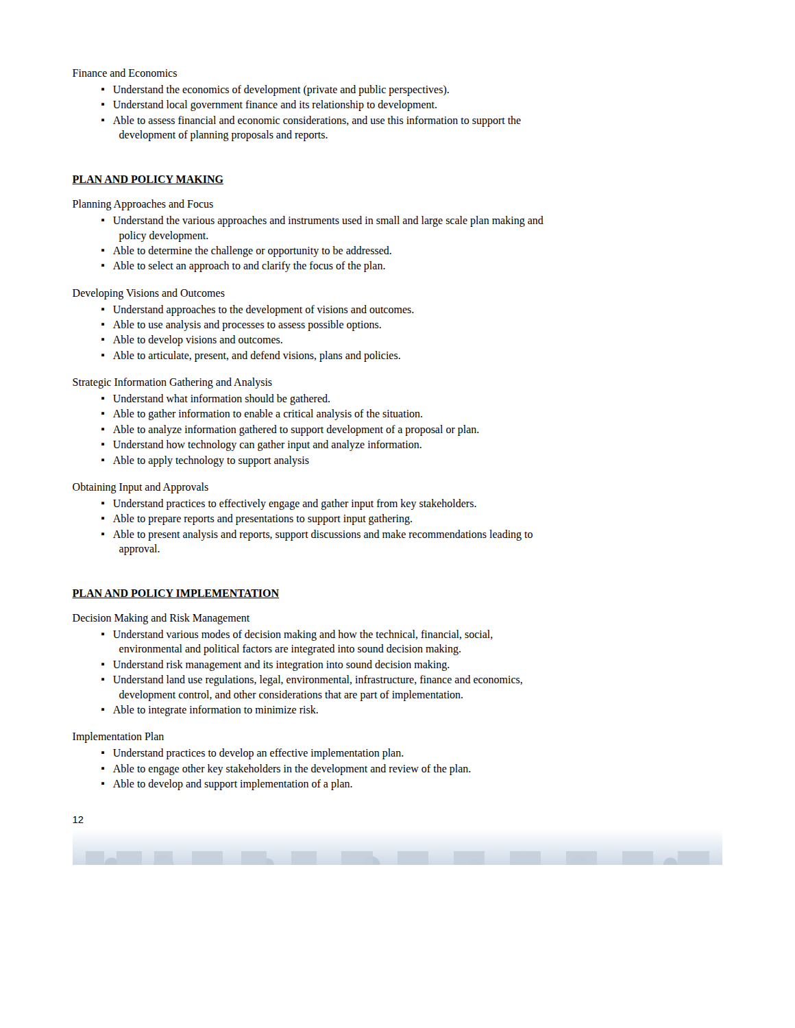Finance and Economics
Understand the economics of development (private and public perspectives).
Understand local government finance and its relationship to development.
Able to assess financial and economic considerations, and use this information to support thedevelopment of planning proposals and reports.
PLAN AND POLICY MAKING
Planning Approaches and Focus
Understand the various approaches and instruments used in small and large scale plan making andpolicy development.
Able to determine the challenge or opportunity to be addressed.
Able to select an approach to and clarify the focus of the plan.
Developing Visions and Outcomes
Understand approaches to the development of visions and outcomes.
Able to use analysis and processes to assess possible options.
Able to develop visions and outcomes.
Able to articulate, present, and defend visions, plans and policies.
Strategic Information Gathering and Analysis
Understand what information should be gathered.
Able to gather information to enable a critical analysis of the situation.
Able to analyze information gathered to support development of a proposal or plan.
Understand how technology can gather input and analyze information.
Able to apply technology to support analysis
Obtaining Input and Approvals
Understand practices to effectively engage and gather input from key stakeholders.
Able to prepare reports and presentations to support input gathering.
Able to present analysis and reports, support discussions and make recommendations leading toapproval.
PLAN AND POLICY IMPLEMENTATION
Decision Making and Risk Management
Understand various modes of decision making and how the technical, financial, social,environmental and political factors are integrated into sound decision making.
Understand risk management and its integration into sound decision making.
Understand land use regulations, legal, environmental, infrastructure, finance and economics,development control, and other considerations that are part of implementation.
Able to integrate information to minimize risk.
Implementation Plan
Understand practices to develop an effective implementation plan.
Able to engage other key stakeholders in the development and review of the plan.
Able to develop and support implementation of a plan.
12